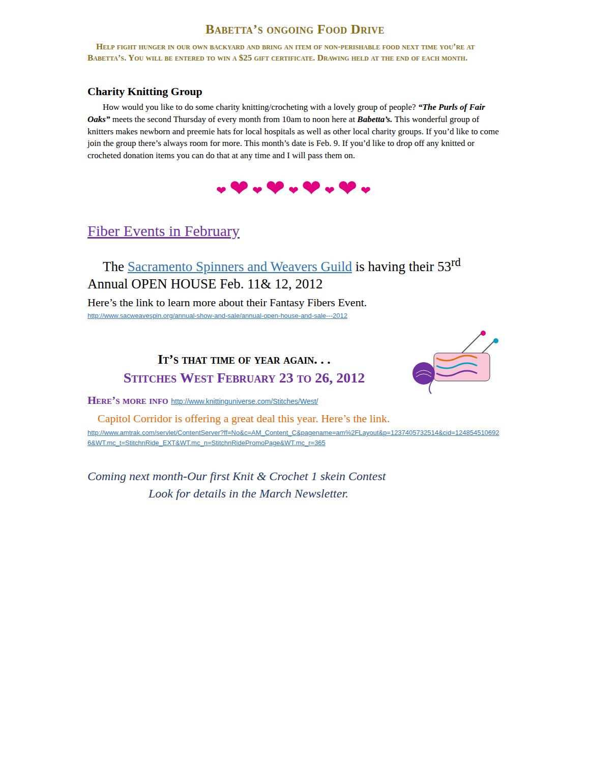Babetta’s ongoing Food Drive
Help fight hunger in our own backyard and bring an item of non-perishable food next time you’re at Babetta’s. You will be entered to win a $25 gift certificate. Drawing held at the end of each month.
Charity Knitting Group
How would you like to do some charity knitting/crocheting with a lovely group of people? “The Purls of Fair Oaks” meets the second Thursday of every month from 10am to noon here at Babetta’s. This wonderful group of knitters makes newborn and preemie hats for local hospitals as well as other local charity groups. If you’d like to come join the group there’s always room for more. This month’s date is Feb. 9. If you’d like to drop off any knitted or crocheted donation items you can do that at any time and I will pass them on.
❤❤❤❤❤❤❤❤❤
Fiber Events in February
The Sacramento Spinners and Weavers Guild is having their 53rd Annual OPEN HOUSE Feb. 11& 12, 2012
Here’s the link to learn more about their Fantasy Fibers Event.
http://www.sacweavespin.org/annual-show-and-sale/annual-open-house-and-sale---2012
It’s that time of year again. . .
Stitches West February 23 to 26, 2012
Here’s more info http://www.knittinguniverse.com/Stitches/West/
Capitol Corridor is offering a great deal this year. Here’s the link.
http://www.amtrak.com/servlet/ContentServer?ff=No&c=AM_Content_C&pagename=am%2FLayout&p=1237405732514&cid=1248545106926&WT.mc_t=StitchnRide_EXT&WT.mc_n=StitchnRidePromoPage&WT.mc_r=365
Coming next month-Our first Knit & Crochet 1 skein Contest Look for details in the March Newsletter.